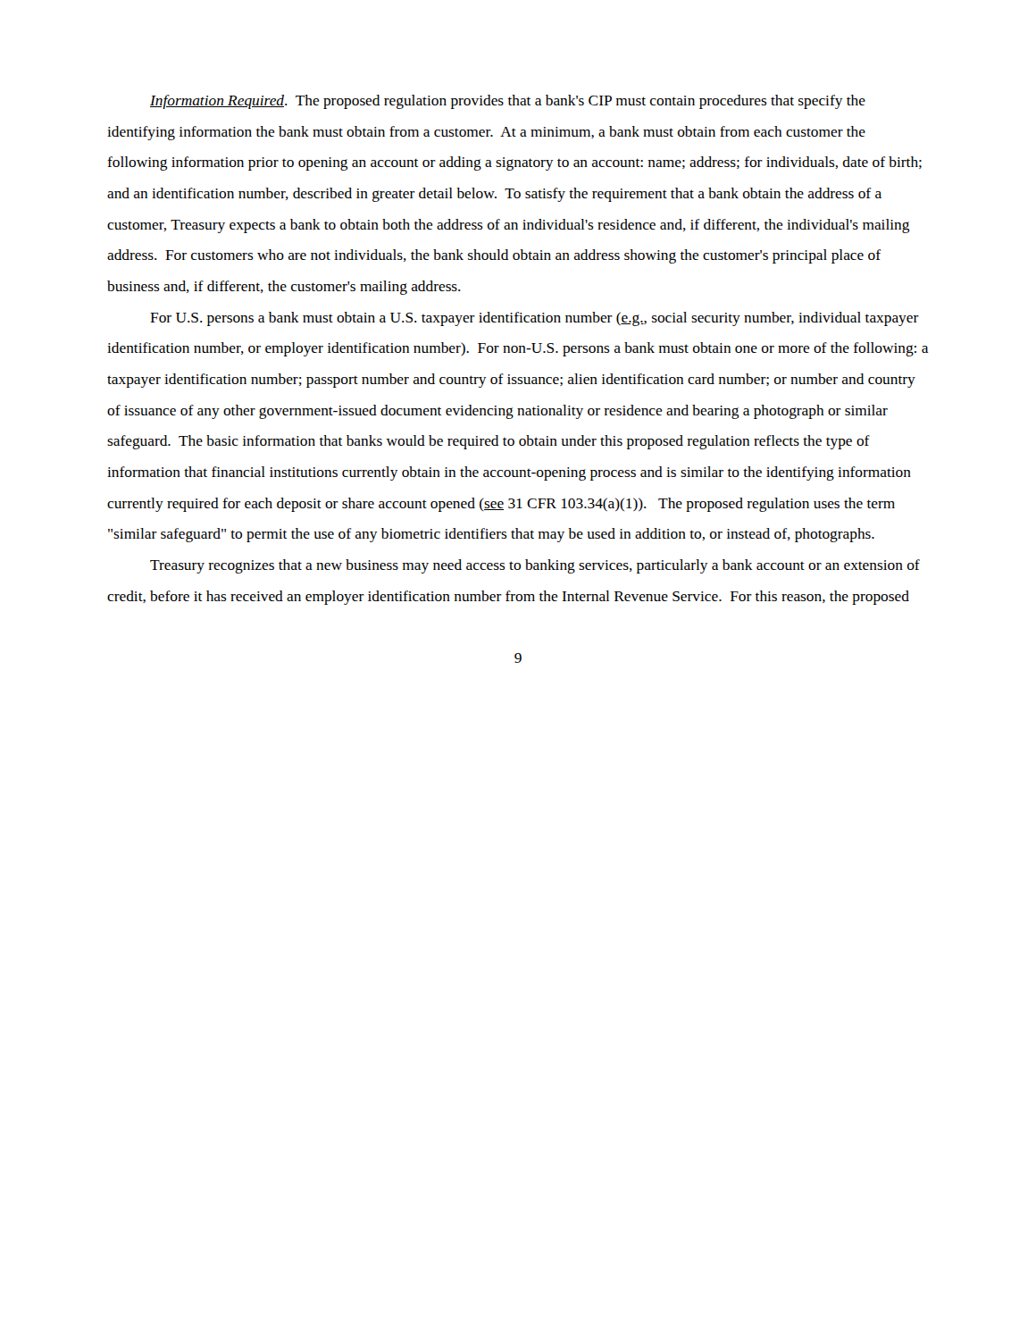Information Required. The proposed regulation provides that a bank's CIP must contain procedures that specify the identifying information the bank must obtain from a customer. At a minimum, a bank must obtain from each customer the following information prior to opening an account or adding a signatory to an account: name; address; for individuals, date of birth; and an identification number, described in greater detail below. To satisfy the requirement that a bank obtain the address of a customer, Treasury expects a bank to obtain both the address of an individual's residence and, if different, the individual's mailing address. For customers who are not individuals, the bank should obtain an address showing the customer's principal place of business and, if different, the customer's mailing address.
For U.S. persons a bank must obtain a U.S. taxpayer identification number (e.g., social security number, individual taxpayer identification number, or employer identification number). For non-U.S. persons a bank must obtain one or more of the following: a taxpayer identification number; passport number and country of issuance; alien identification card number; or number and country of issuance of any other government-issued document evidencing nationality or residence and bearing a photograph or similar safeguard. The basic information that banks would be required to obtain under this proposed regulation reflects the type of information that financial institutions currently obtain in the account-opening process and is similar to the identifying information currently required for each deposit or share account opened (see 31 CFR 103.34(a)(1)). The proposed regulation uses the term "similar safeguard" to permit the use of any biometric identifiers that may be used in addition to, or instead of, photographs.
Treasury recognizes that a new business may need access to banking services, particularly a bank account or an extension of credit, before it has received an employer identification number from the Internal Revenue Service. For this reason, the proposed
9